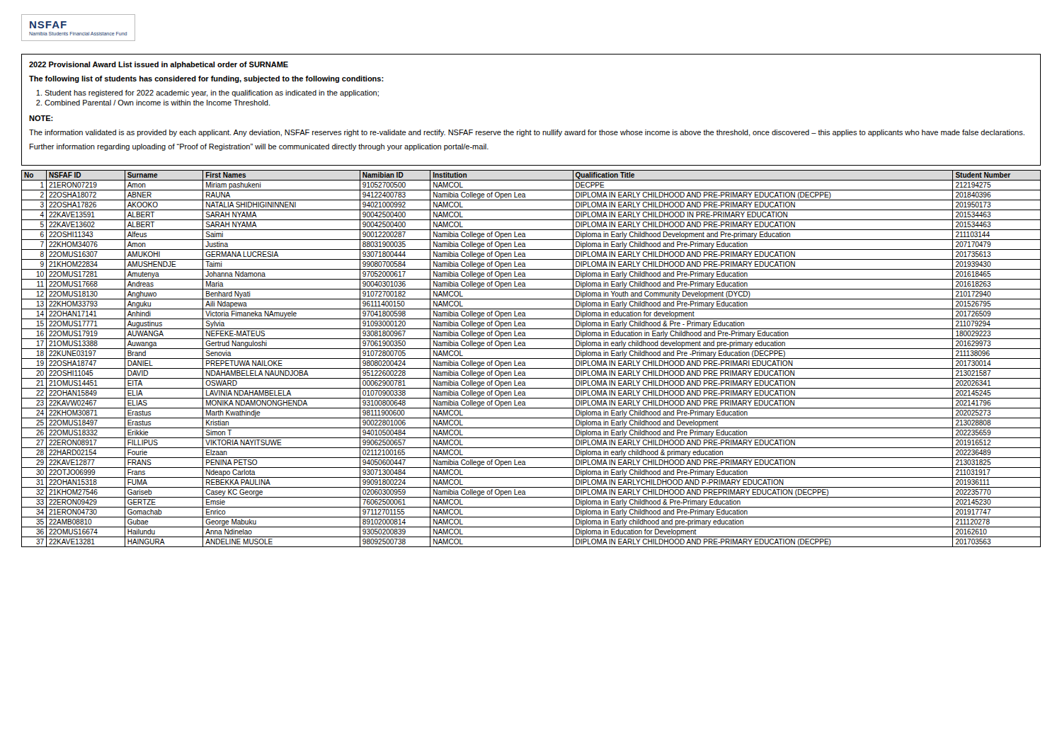NSFAF
Namibia Students Financial Assistance Fund
2022 Provisional Award List issued in alphabetical order of SURNAME
The following list of students has considered for funding, subjected to the following conditions:
Student has registered for 2022 academic year, in the qualification as indicated in the application;
Combined Parental / Own income is within the Income Threshold.
NOTE:
The information validated is as provided by each applicant. Any deviation, NSFAF reserves right to re-validate and rectify. NSFAF reserve the right to nullify award for those whose income is above the threshold, once discovered – this applies to applicants who have made false declarations.
Further information regarding uploading of “Proof of Registration” will be communicated directly through your application portal/e-mail.
| No | NSFAF ID | Surname | First Names | Namibian ID | Institution | Qualification Title | Student Number |
| --- | --- | --- | --- | --- | --- | --- | --- |
| 1 | 21ERON07219 | Amon | Miriam pashukeni | 91052700500 | NAMCOL | DECPPE | 212194275 |
| 2 | 22OSHA18072 | ABNER | RAUNA | 94122400783 | Namibia College of Open Lea | DIPLOMA IN EARLY CHILDHOOD AND PRE-PRIMARY EDUCATION (DECPPE) | 201840396 |
| 3 | 22OSHA17826 | AKOOKO | NATALIA SHIDHIGININNENI | 94021000992 | NAMCOL | DIPLOMA IN EARLY CHILDHOOD AND PRE-PRIMARY EDUCATION | 201950173 |
| 4 | 22KAVE13591 | ALBERT | SARAH NYAMA | 90042500400 | NAMCOL | DIPLOMA IN EARLY CHILDHOOD IN PRE-PRIMARY EDUCATION | 201534463 |
| 5 | 22KAVE13602 | ALBERT | SARAH NYAMA | 90042500400 | NAMCOL | DIPLOMA IN EARLY CHILDHOOD AND PRE-PRIMARY EDUCATION | 201534463 |
| 6 | 22OSHI11343 | Alfeus | Saimi | 90012200287 | Namibia College of Open Lea | Diploma in Early Childhood Development and Pre-primary Education | 211103144 |
| 7 | 22KHOM34076 | Amon | Justina | 88031900035 | Namibia College of Open Lea | Diploma in Early Childhood and Pre-Primary Education | 207170479 |
| 8 | 22OMUS16307 | AMUKOHI | GERMANA LUCRESIA | 93071800444 | Namibia College of Open Lea | DIPLOMA IN EARLY CHILDHOOD AND PRE-PRIMARY EDUCATION | 201735613 |
| 9 | 21KHOM22834 | AMUSHENDJE | Taimi | 99080700584 | Namibia College of Open Lea | DIPLOMA IN EARLY CHILDHOOD AND PRE-PRIMARY EDUCATION | 201939430 |
| 10 | 22OMUS17281 | Amutenya | Johanna Ndamona | 97052000617 | Namibia College of Open Lea | Diploma in Early Childhood and Pre-Primary Education | 201618465 |
| 11 | 22OMUS17668 | Andreas | Maria | 90040301036 | Namibia College of Open Lea | Diploma in Early Childhood and Pre-Primary Education | 201618263 |
| 12 | 22OMUS18130 | Anghuwo | Benhard Nyati | 91072700182 | NAMCOL | Diploma in Youth and Community Development (DYCD) | 210172940 |
| 13 | 22KHOM33793 | Anguku | Aili Ndapewa | 96111400150 | NAMCOL | Diploma in Early Childhood and Pre-Primary Education | 201526795 |
| 14 | 22OHAN17141 | Anhindi | Victoria Fimaneka NAmuyele | 97041800598 | Namibia College of Open Lea | Diploma in education for development | 201726509 |
| 15 | 22OMUS17771 | Augustinus | Sylvia | 91093000120 | Namibia College of Open Lea | Diploma in Early Childhood & Pre - Primary Education | 211079294 |
| 16 | 22OMUS17919 | AUWANGA | NEFEKE-MATEUS | 93081800967 | Namibia College of Open Lea | Diploma in Education in Early Childhood and Pre-Primary Education | 180029223 |
| 17 | 21OMUS13388 | Auwanga | Gertrud Nanguloshi | 97061900350 | Namibia College of Open Lea | Diploma in early childhood development and pre-primary education | 201629973 |
| 18 | 22KUNE03197 | Brand | Senovia | 91072800705 | NAMCOL | Diploma in Early Childhood and Pre -Primary Education (DECPPE) | 211138096 |
| 19 | 22OSHA18747 | DANIEL | PREPETUWA NAILOKE | 98080200424 | Namibia College of Open Lea | DIPLOMA IN EARLY CHILDHOOD AND PRE-PRIMARI EDUCATION | 201730014 |
| 20 | 22OSHI11045 | DAVID | NDAHAMBELELA NAUNDJOBA | 95122600228 | Namibia College of Open Lea | DIPLOMA IN EARLY CHILDHOOD AND PRE PRIMARY EDUCATION | 213021587 |
| 21 | 21OMUS14451 | EITA | OSWARD | 00062900781 | Namibia College of Open Lea | DIPLOMA IN EARLY CHILDHOOD AND PRE-PRIMARY EDUCATION | 202026341 |
| 22 | 22OHAN15849 | ELIA | LAVINIA NDAHAMBELELA | 01070900338 | Namibia College of Open Lea | DIPLOMA IN EARLY CHILDHOOD AND PRE-PRIMARY EDUCATION | 202145245 |
| 23 | 22KAVW02467 | ELIAS | MONIKA NDAMONONGHENDA | 93100800648 | Namibia College of Open Lea | DIPLOMA IN EARLY CHILDHOOD AND PRE PRIMARY EDUCATION | 202141796 |
| 24 | 22KHOM30871 | Erastus | Marth Kwathindje | 98111900600 | NAMCOL | Diploma in Early Childhood and Pre-Primary Education | 202025273 |
| 25 | 22OMUS18497 | Erastus | Kristian | 90022801006 | NAMCOL | Diploma in Early Childhood and Development | 213028808 |
| 26 | 22OMUS18332 | Erikkie | Simon T | 94010500484 | NAMCOL | Diploma in Early Childhood and Pre Primary Education | 202235659 |
| 27 | 22ERON08917 | FILLIPUS | VIKTORIA NAYITSUWE | 99062500657 | NAMCOL | DIPLOMA IN EARLY CHILDHOOD AND PRE-PRIMARY EDUCATION | 201916512 |
| 28 | 22HARD02154 | Fourie | Elzaan | 02112100165 | NAMCOL | Diploma in early childhood & primary education | 202236489 |
| 29 | 22KAVE12877 | FRANS | PENINA PETSO | 94050600447 | Namibia College of Open Lea | DIPLOMA IN EARLY CHILDHOOD AND PRE-PRIMARY EDUCATION | 213031825 |
| 30 | 22OTJO06999 | Frans | Ndeapo Carlota | 93071300484 | NAMCOL | Diploma in Early Childhood and Pre-Primary Education | 211031917 |
| 31 | 22OHAN15318 | FUMA | REBEKKA PAULINA | 99091800224 | NAMCOL | DIPLOMA IN EARLYCHILDHOOD AND P-PRIMARY EDUCATION | 201936111 |
| 32 | 21KHOM27546 | Gariseb | Casey KC George | 02060300959 | Namibia College of Open Lea | DIPLOMA IN EARLY CHILDHOOD AND PREPRIMARY EDUCATION (DECPPE) | 202235770 |
| 33 | 22ERON09429 | GERTZE | Emsie | 76062500061 | NAMCOL | Diploma in Early Childhood & Pre-Primary Education | 202145230 |
| 34 | 21ERON04730 | Gomachab | Enrico | 97112701155 | NAMCOL | Diploma in Early Childhood and Pre-Primary Education | 201917747 |
| 35 | 22AMB08810 | Gubae | George Mabuku | 89102000814 | NAMCOL | Diploma in Early childhood and pre-primary education | 211120278 |
| 36 | 22OMUS16674 | Hailundu | Anna Ndinelao | 93050200839 | NAMCOL | Diploma in Education for Development | 20162610 |
| 37 | 22KAVE13281 | HAINGURA | ANDELINE MUSOLE | 98092500738 | NAMCOL | DIPLOMA IN EARLY CHILDHOOD AND PRE-PRIMARY EDUCATION (DECPPE) | 201703563 |